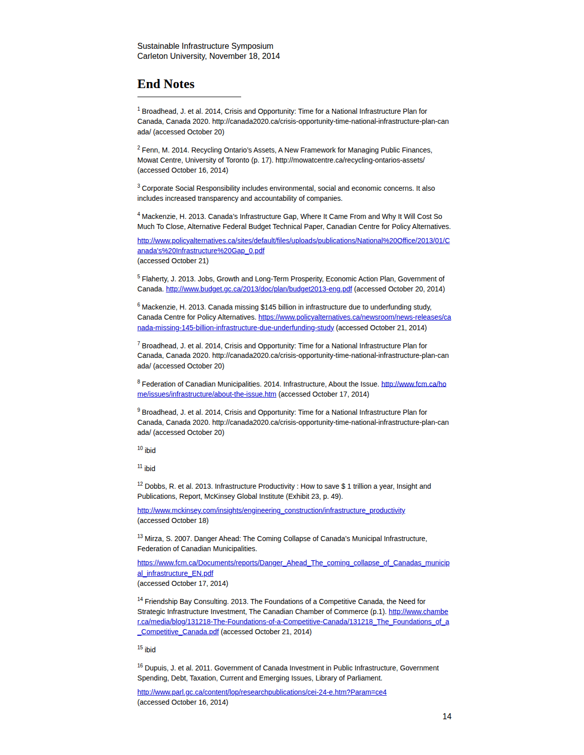Sustainable Infrastructure Symposium
Carleton University, November 18, 2014
End Notes
1 Broadhead, J. et al. 2014, Crisis and Opportunity: Time for a National Infrastructure Plan for Canada, Canada 2020. http://canada2020.ca/crisis-opportunity-time-national-infrastructure-plan-canada/ (accessed October 20)
2 Fenn, M. 2014. Recycling Ontario’s Assets, A New Framework for Managing Public Finances, Mowat Centre, University of Toronto (p. 17). http://mowatcentre.ca/recycling-ontarios-assets/ (accessed October 16, 2014)
3 Corporate Social Responsibility includes environmental, social and economic concerns. It also includes increased transparency and accountability of companies.
4 Mackenzie, H. 2013. Canada’s Infrastructure Gap, Where It Came From and Why It Will Cost So Much To Close, Alternative Federal Budget Technical Paper, Canadian Centre for Policy Alternatives. http://www.policyalternatives.ca/sites/default/files/uploads/publications/National%20Office/2013/01/Canada's%20Infrastructure%20Gap_0.pdf (accessed October 21)
5 Flaherty, J. 2013. Jobs, Growth and Long-Term Prosperity, Economic Action Plan, Government of Canada. http://www.budget.gc.ca/2013/doc/plan/budget2013-eng.pdf (accessed October 20, 2014)
6 Mackenzie, H. 2013. Canada missing $145 billion in infrastructure due to underfunding study, Canada Centre for Policy Alternatives. https://www.policyalternatives.ca/newsroom/news-releases/canada-missing-145-billion-infrastructure-due-underfunding-study (accessed October 21, 2014)
7 Broadhead, J. et al. 2014, Crisis and Opportunity: Time for a National Infrastructure Plan for Canada, Canada 2020. http://canada2020.ca/crisis-opportunity-time-national-infrastructure-plan-canada/ (accessed October 20)
8 Federation of Canadian Municipalities. 2014. Infrastructure, About the Issue. http://www.fcm.ca/home/issues/infrastructure/about-the-issue.htm (accessed October 17, 2014)
9 Broadhead, J. et al. 2014, Crisis and Opportunity: Time for a National Infrastructure Plan for Canada, Canada 2020. http://canada2020.ca/crisis-opportunity-time-national-infrastructure-plan-canada/ (accessed October 20)
10ibid
11ibid
12 Dobbs, R. et al. 2013. Infrastructure Productivity : How to save $ 1 trillion a year, Insight and Publications, Report, McKinsey Global Institute (Exhibit 23, p. 49). http://www.mckinsey.com/insights/engineering_construction/infrastructure_productivity (accessed October 18)
13 Mirza, S. 2007. Danger Ahead: The Coming Collapse of Canada’s Municipal Infrastructure, Federation of Canadian Municipalities. https://www.fcm.ca/Documents/reports/Danger_Ahead_The_coming_collapse_of_Canadas_municipal_infrastructure_EN.pdf (accessed October 17, 2014)
14 Friendship Bay Consulting. 2013. The Foundations of a Competitive Canada, the Need for Strategic Infrastructure Investment, The Canadian Chamber of Commerce (p.1). http://www.chamber.ca/media/blog/131218-The-Foundations-of-a-Competitive-Canada/131218_The_Foundations_of_a_Competitive_Canada.pdf (accessed October 21, 2014)
15ibid
16 Dupuis, J. et al. 2011. Government of Canada Investment in Public Infrastructure, Government Spending, Debt, Taxation, Current and Emerging Issues, Library of Parliament. http://www.parl.gc.ca/content/lop/researchpublications/cei-24-e.htm?Param=ce4 (accessed October 16, 2014)
14